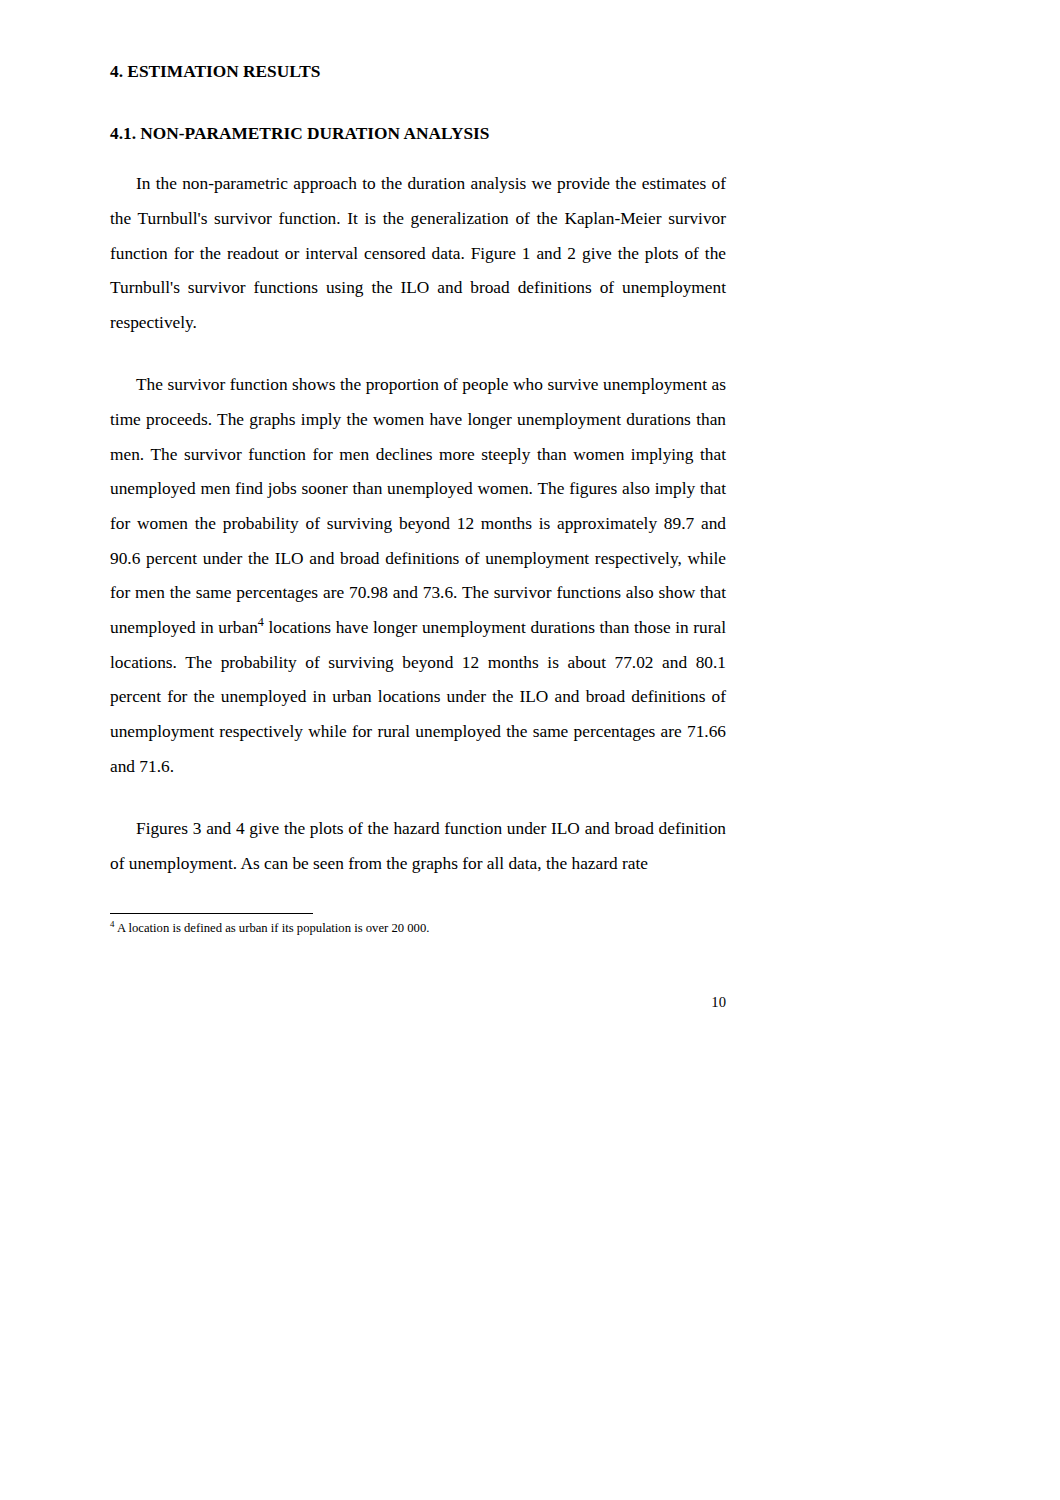4. ESTIMATION RESULTS
4.1. NON-PARAMETRIC DURATION ANALYSIS
In the non-parametric approach to the duration analysis we provide the estimates of the Turnbull's survivor function. It is the generalization of the Kaplan-Meier survivor function for the readout or interval censored data. Figure 1 and 2 give the plots of the Turnbull's survivor functions using the ILO and broad definitions of unemployment respectively.
The survivor function shows the proportion of people who survive unemployment as time proceeds. The graphs imply the women have longer unemployment durations than men. The survivor function for men declines more steeply than women implying that unemployed men find jobs sooner than unemployed women. The figures also imply that for women the probability of surviving beyond 12 months is approximately 89.7 and 90.6 percent under the ILO and broad definitions of unemployment respectively, while for men the same percentages are 70.98 and 73.6. The survivor functions also show that unemployed in urban4 locations have longer unemployment durations than those in rural locations. The probability of surviving beyond 12 months is about 77.02 and 80.1 percent for the unemployed in urban locations under the ILO and broad definitions of unemployment respectively while for rural unemployed the same percentages are 71.66 and 71.6.
Figures 3 and 4 give the plots of the hazard function under ILO and broad definition of unemployment. As can be seen from the graphs for all data, the hazard rate
4 A location is defined as urban if its population is over 20 000.
10